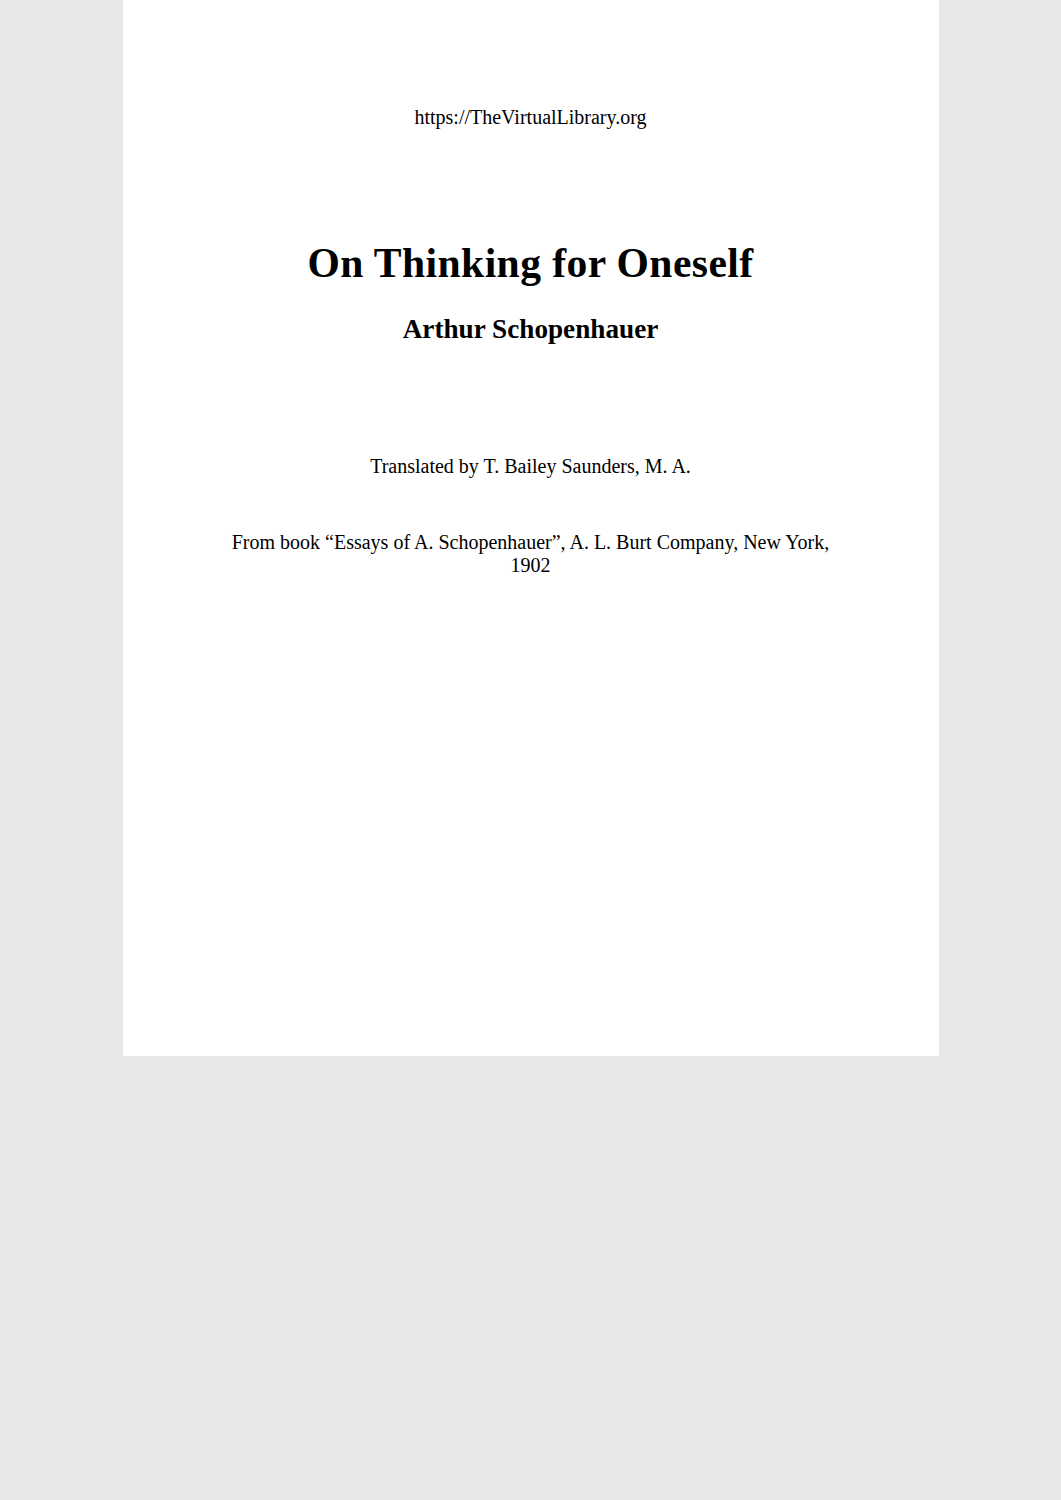https://TheVirtualLibrary.org
On Thinking for Oneself
Arthur Schopenhauer
Translated by T. Bailey Saunders, M. A.
From book “Essays of A. Schopenhauer”, A. L. Burt Company, New York, 1902